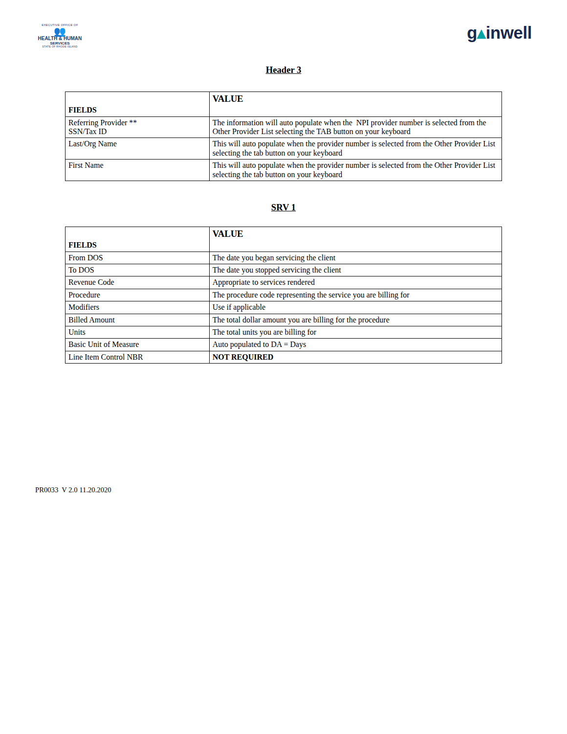Executive Office of
👥
HEALTH & HUMAN
SERVICES
STATE OF RHODE ISLAND
g▴inwell
Header 3
| FIELDS | VALUE |
| --- | --- |
| Referring Provider ** SSN/Tax ID | The information will auto populate when the NPI provider number is selected from the Other Provider List selecting the TAB button on your keyboard |
| Last/Org Name | This will auto populate when the provider number is selected from the Other Provider List selecting the tab button on your keyboard |
| First Name | This will auto populate when the provider number is selected from the Other Provider List selecting the tab button on your keyboard |
SRV 1
| FIELDS | VALUE |
| --- | --- |
| From DOS | The date you began servicing the client |
| To DOS | The date you stopped servicing the client |
| Revenue Code | Appropriate to services rendered |
| Procedure | The procedure code representing the service you are billing for |
| Modifiers | Use if applicable |
| Billed Amount | The total dollar amount you are billing for the procedure |
| Units | The total units you are billing for |
| Basic Unit of Measure | Auto populated to DA = Days |
| Line Item Control NBR | NOT REQUIRED |
PR0033 V 2.0 11.20.2020